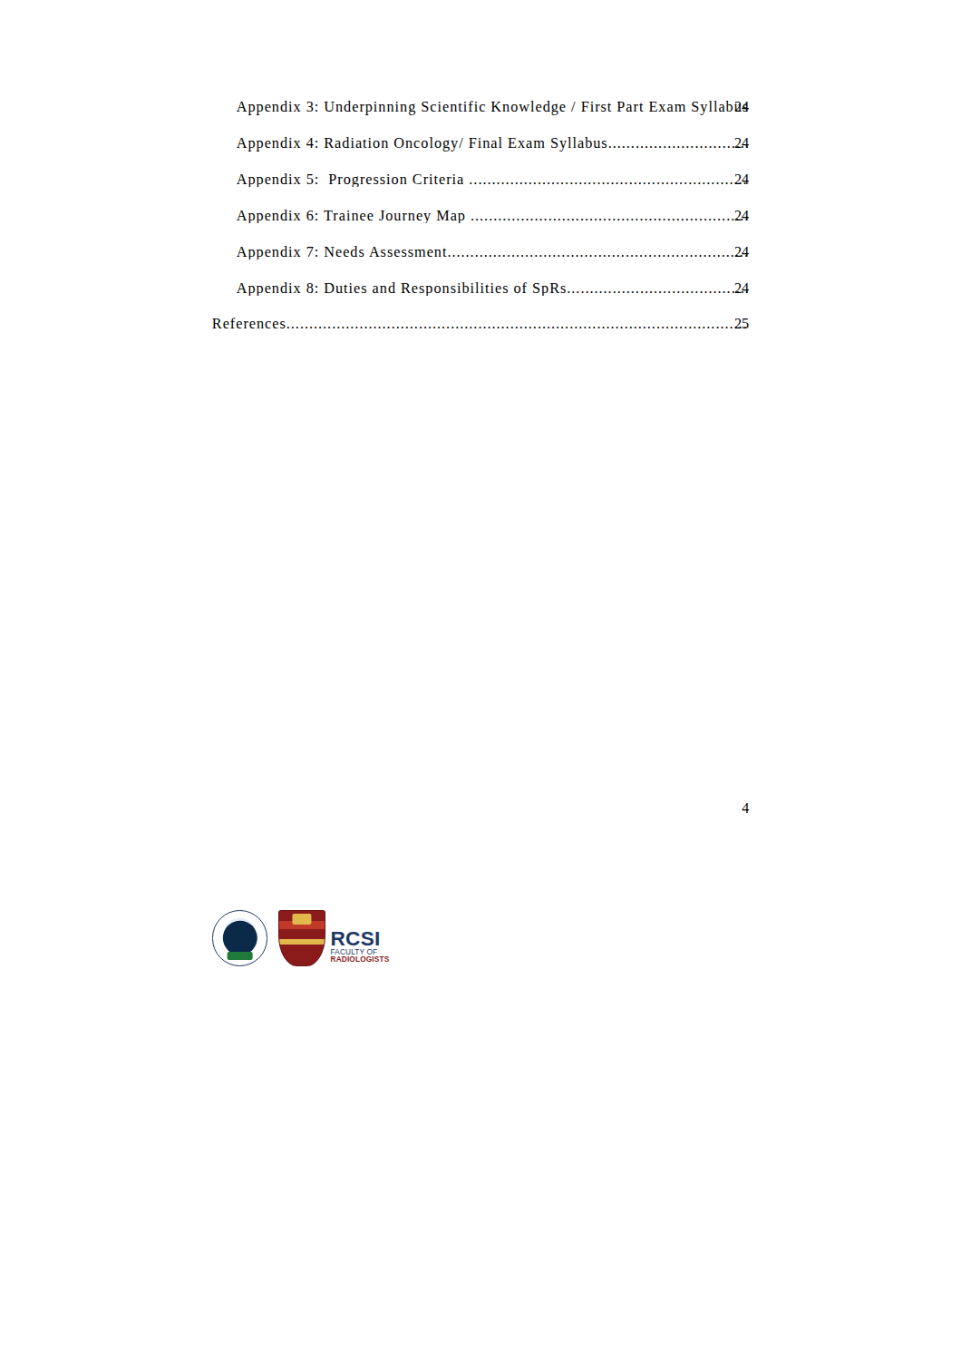24 Appendix 3: Underpinning Scientific Knowledge / First Part Exam Syllabus ...............................
24 Appendix 4: Radiation Oncology/ Final Exam Syllabus...................................................................
24 Appendix 5: Progression Criteria ...................................................................................................
24 Appendix 6: Trainee Journey Map ...................................................................................................
24 Appendix 7: Needs Assessment.......................................................................................................
24 Appendix 8: Duties and Responsibilities of SpRs...........................................................................
25 References.............................................................................................................................................
4
RCSI
FACULTY OF
RADIOLOGISTS